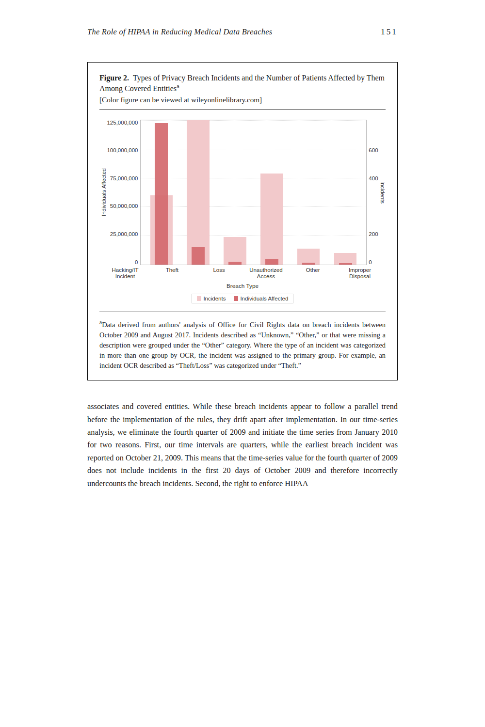The Role of HIPAA in Reducing Medical Data Breaches 151
Figure 2. Types of Privacy Breach Incidents and the Number of Patients Affected by Them Among Covered Entitiesa [Color figure can be viewed at wileyonlinelibrary.com]
Individuals Affected
125,000,000 100,000,000 75,000,000 50,000,000 25,000,000 0
600 400 200 0
Incidents
Hacking/IT
Incident Theft Loss Unauthorized
Access Other Improper
Disposal
Breach Type
Incidents Individuals Affected
aData derived from authors' analysis of Office for Civil Rights data on breach incidents between October 2009 and August 2017. Incidents described as “Unknown,” “Other,” or that were missing a description were grouped under the “Other” category. Where the type of an incident was categorized in more than one group by OCR, the incident was assigned to the primary group. For example, an incident OCR described as “Theft/Loss” was categorized under “Theft.”
associates and covered entities. While these breach incidents appear to follow a parallel trend before the implementation of the rules, they drift apart after implementation. In our time-series analysis, we eliminate the fourth quarter of 2009 and initiate the time series from January 2010 for two reasons. First, our time intervals are quarters, while the earliest breach incident was reported on October 21, 2009. This means that the time-series value for the fourth quarter of 2009 does not include incidents in the first 20 days of October 2009 and therefore incorrectly undercounts the breach incidents. Second, the right to enforce HIPAA